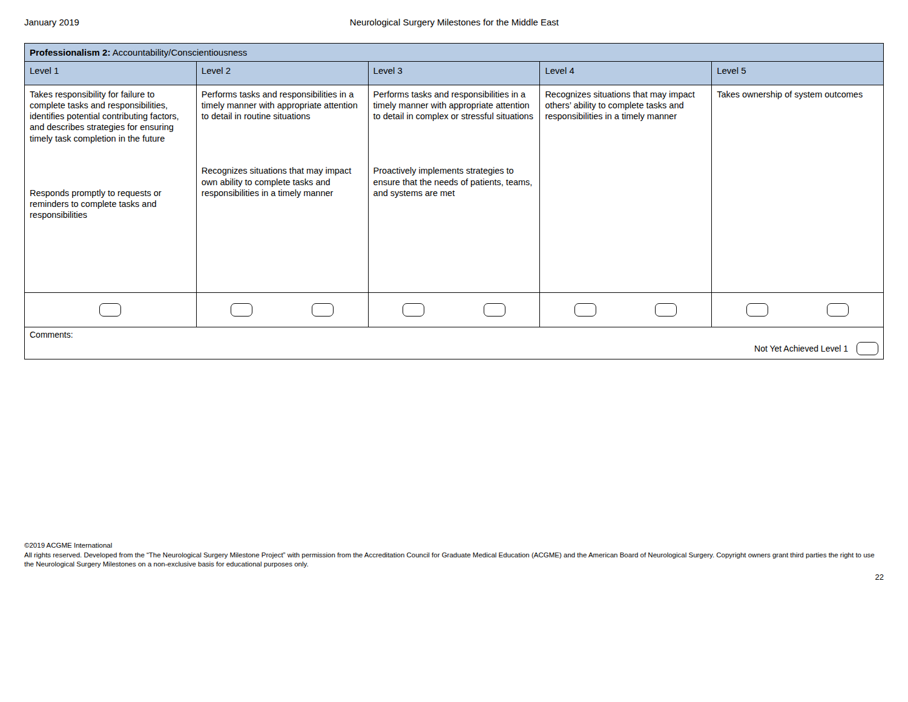January 2019
Neurological Surgery Milestones for the Middle East
| Professionalism 2: Accountability/Conscientiousness |
| Level 1 | Level 2 | Level 3 | Level 4 | Level 5 |
| Takes responsibility for failure to complete tasks and responsibilities, identifies potential contributing factors, and describes strategies for ensuring timely task completion in the future Responds promptly to requests or reminders to complete tasks and responsibilities | Performs tasks and responsibilities in a timely manner with appropriate attention to detail in routine situations Recognizes situations that may impact own ability to complete tasks and responsibilities in a timely manner | Performs tasks and responsibilities in a timely manner with appropriate attention to detail in complex or stressful situations Proactively implements strategies to ensure that the needs of patients, teams, and systems are met | Recognizes situations that may impact others’ ability to complete tasks and responsibilities in a timely manner | Takes ownership of system outcomes |
| Comments: Not Yet Achieved Level 1 |
©2019 ACGME International
All rights reserved. Developed from the “The Neurological Surgery Milestone Project” with permission from the Accreditation Council for Graduate Medical Education (ACGME) and the American Board of Neurological Surgery. Copyright owners grant third parties the right to use the Neurological Surgery Milestones on a non-exclusive basis for educational purposes only.
22